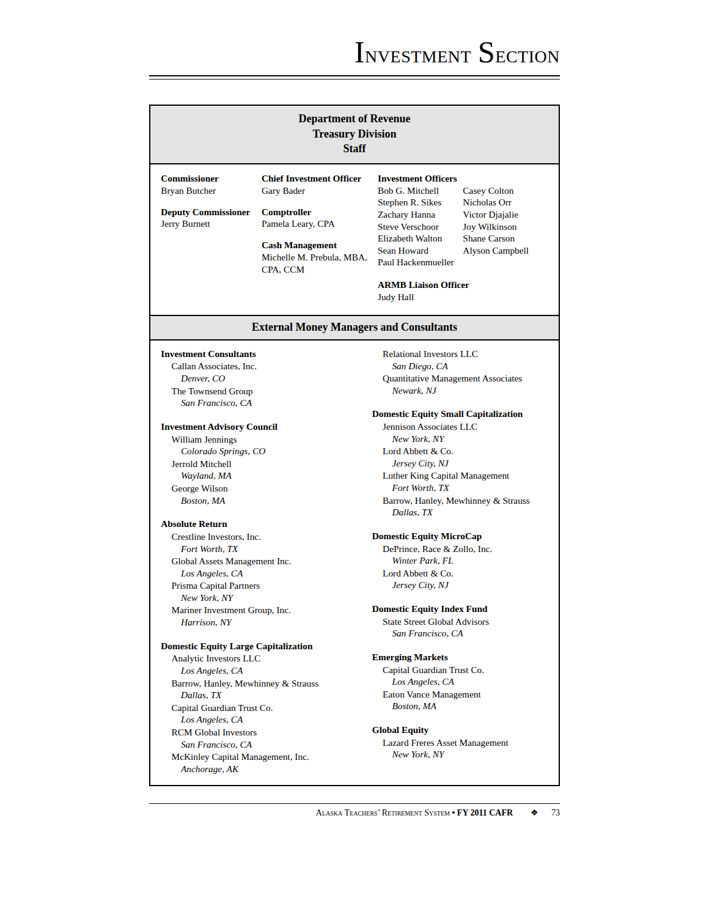Investment Section
Department of Revenue
Treasury Division
Staff
| Commissioner Bryan Butcher Deputy Commissioner Jerry Burnett | Chief Investment Officer Gary Bader Comptroller Pamela Leary, CPA Cash Management Michelle M. Prebula, MBA, CPA, CCM | Investment Officers / Bob G. Mitchell Stephen R. Sikes Zachary Hanna Steve Verschoor Elizabeth Walton Sean Howard Paul Hackenmueller / Casey Colton Nicholas Orr Victor Djajalie Joy Wilkinson Shane Carson Alyson Campbell / ARMB Liaison Officer Judy Hall |
External Money Managers and Consultants
| Investment Consultants Callan Associates, Inc. Denver, CO The Townsend Group San Francisco, CA Investment Advisory Council William Jennings Colorado Springs, CO Jerrold Mitchell Wayland, MA George Wilson Boston, MA Absolute Return Crestline Investors, Inc. Fort Worth, TX Global Assets Management Inc. Los Angeles, CA Prisma Capital Partners New York, NY Mariner Investment Group, Inc. Harrison, NY Domestic Equity Large Capitalization Analytic Investors LLC Los Angeles, CA Barrow, Hanley, Mewhinney & Strauss Dallas, TX Capital Guardian Trust Co. Los Angeles, CA RCM Global Investors San Francisco, CA McKinley Capital Management, Inc. Anchorage, AK | Relational Investors LLC San Diego, CA Quantitative Management Associates Newark, NJ Domestic Equity Small Capitalization Jennison Associates LLC New York, NY Lord Abbett & Co. Jersey City, NJ Luther King Capital Management Fort Worth, TX Barrow, Hanley, Mewhinney & Strauss Dallas, TX Domestic Equity MicroCap DePrince, Race & Zollo, Inc. Winter Park, FL Lord Abbett & Co. Jersey City, NJ Domestic Equity Index Fund State Street Global Advisors San Francisco, CA Emerging Markets Capital Guardian Trust Co. Los Angeles, CA Eaton Vance Management Boston, MA Global Equity Lazard Freres Asset Management New York, NY |
Alaska Teachers’ Retirement System • FY 2011 CAFR❖73